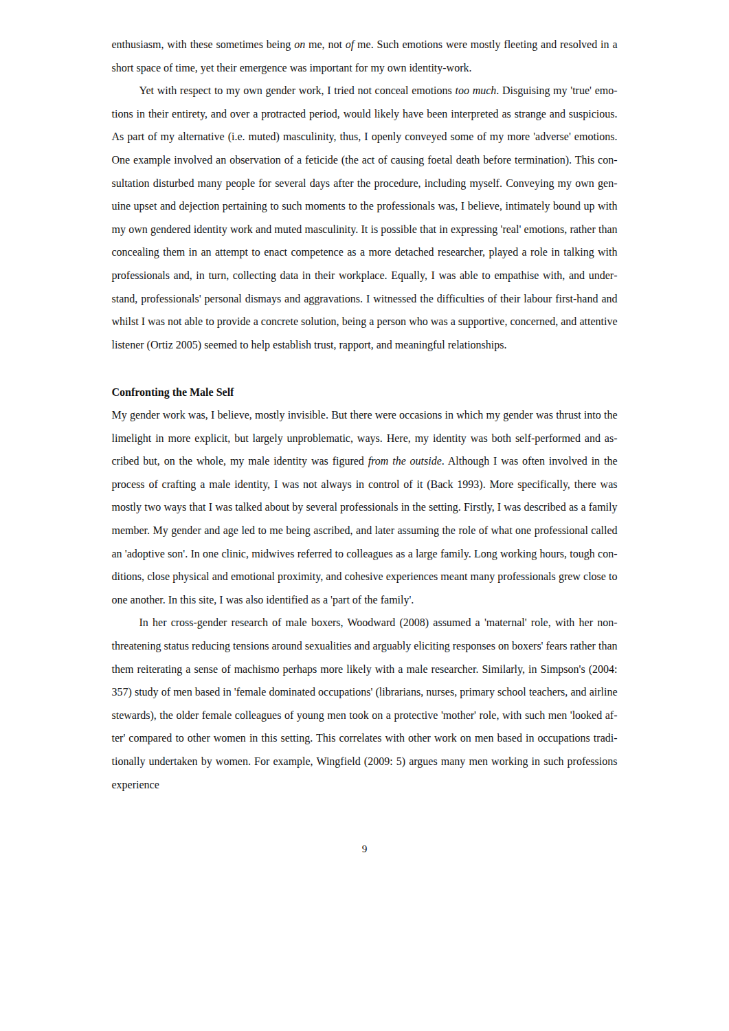enthusiasm, with these sometimes being on me, not of me. Such emotions were mostly fleeting and resolved in a short space of time, yet their emergence was important for my own identity-work.
Yet with respect to my own gender work, I tried not conceal emotions too much. Disguising my 'true' emotions in their entirety, and over a protracted period, would likely have been interpreted as strange and suspicious. As part of my alternative (i.e. muted) masculinity, thus, I openly conveyed some of my more 'adverse' emotions. One example involved an observation of a feticide (the act of causing foetal death before termination). This consultation disturbed many people for several days after the procedure, including myself. Conveying my own genuine upset and dejection pertaining to such moments to the professionals was, I believe, intimately bound up with my own gendered identity work and muted masculinity. It is possible that in expressing 'real' emotions, rather than concealing them in an attempt to enact competence as a more detached researcher, played a role in talking with professionals and, in turn, collecting data in their workplace. Equally, I was able to empathise with, and understand, professionals' personal dismays and aggravations. I witnessed the difficulties of their labour first-hand and whilst I was not able to provide a concrete solution, being a person who was a supportive, concerned, and attentive listener (Ortiz 2005) seemed to help establish trust, rapport, and meaningful relationships.
Confronting the Male Self
My gender work was, I believe, mostly invisible. But there were occasions in which my gender was thrust into the limelight in more explicit, but largely unproblematic, ways. Here, my identity was both self-performed and ascribed but, on the whole, my male identity was figured from the outside. Although I was often involved in the process of crafting a male identity, I was not always in control of it (Back 1993). More specifically, there was mostly two ways that I was talked about by several professionals in the setting. Firstly, I was described as a family member. My gender and age led to me being ascribed, and later assuming the role of what one professional called an 'adoptive son'. In one clinic, midwives referred to colleagues as a large family. Long working hours, tough conditions, close physical and emotional proximity, and cohesive experiences meant many professionals grew close to one another. In this site, I was also identified as a 'part of the family'.
In her cross-gender research of male boxers, Woodward (2008) assumed a 'maternal' role, with her nonthreatening status reducing tensions around sexualities and arguably eliciting responses on boxers' fears rather than them reiterating a sense of machismo perhaps more likely with a male researcher. Similarly, in Simpson's (2004: 357) study of men based in 'female dominated occupations' (librarians, nurses, primary school teachers, and airline stewards), the older female colleagues of young men took on a protective 'mother' role, with such men 'looked after' compared to other women in this setting. This correlates with other work on men based in occupations traditionally undertaken by women. For example, Wingfield (2009: 5) argues many men working in such professions experience
9